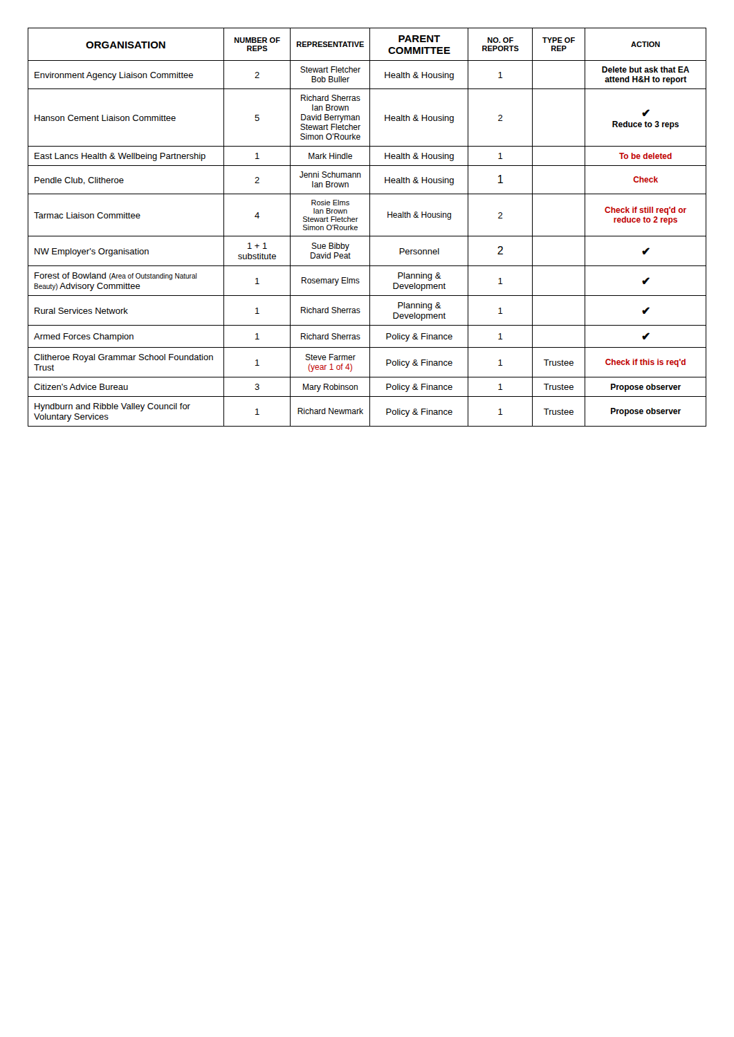| ORGANISATION | NUMBER OF REPS | REPRESENTATIVE | PARENT COMMITTEE | NO. OF REPORTS | TYPE OF REP | ACTION |
| --- | --- | --- | --- | --- | --- | --- |
| Environment Agency Liaison Committee | 2 | Stewart Fletcher Bob Buller | Health & Housing | 1 | | Delete but ask that EA attend H&H to report |
| Hanson Cement Liaison Committee | 5 | Richard Sherras Ian Brown David Berryman Stewart Fletcher Simon O'Rourke | Health & Housing | 2 | | ✔ Reduce to 3 reps |
| East Lancs Health & Wellbeing Partnership | 1 | Mark Hindle | Health & Housing | 1 | | To be deleted |
| Pendle Club, Clitheroe | 2 | Jenni Schumann Ian Brown | Health & Housing | 1 | | Check |
| Tarmac Liaison Committee | 4 | Rosie Elms Ian Brown Stewart Fletcher Simon O'Rourke | Health & Housing | 2 | | Check if still req'd or reduce to 2 reps |
| NW Employer's Organisation | 1 + 1 substitute | Sue Bibby David Peat | Personnel | 2 | | ✔ |
| Forest of Bowland (Area of Outstanding Natural Beauty) Advisory Committee | 1 | Rosemary Elms | Planning & Development | 1 | | ✔ |
| Rural Services Network | 1 | Richard Sherras | Planning & Development | 1 | | ✔ |
| Armed Forces Champion | 1 | Richard Sherras | Policy & Finance | 1 | | ✔ |
| Clitheroe Royal Grammar School Foundation Trust | 1 | Steve Farmer (year 1 of 4) | Policy & Finance | 1 | Trustee | Check if this is req'd |
| Citizen's Advice Bureau | 3 | Mary Robinson | Policy & Finance | 1 | Trustee | Propose observer |
| Hyndburn and Ribble Valley Council for Voluntary Services | 1 | Richard Newmark | Policy & Finance | 1 | Trustee | Propose observer |